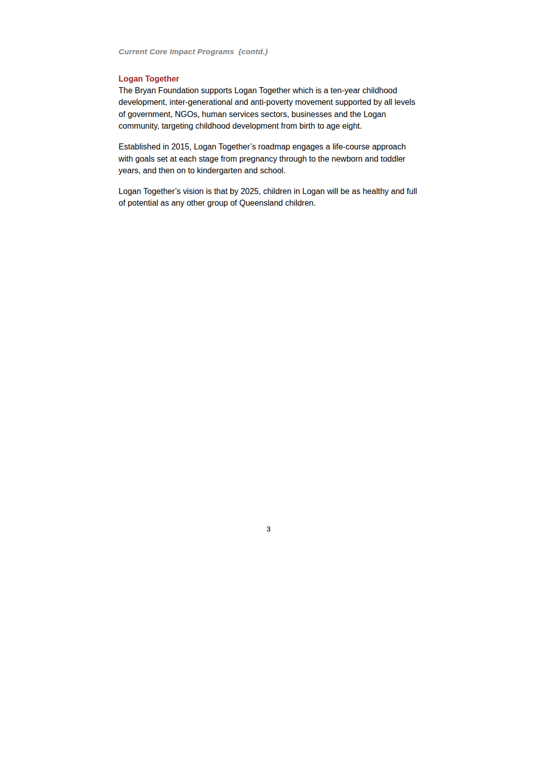Current Core Impact Programs (contd.)
Logan Together
The Bryan Foundation supports Logan Together which is a ten-year childhood development, inter-generational and anti-poverty movement supported by all levels of government, NGOs, human services sectors, businesses and the Logan community, targeting childhood development from birth to age eight.
Established in 2015, Logan Together’s roadmap engages a life-course approach with goals set at each stage from pregnancy through to the newborn and toddler years, and then on to kindergarten and school.
Logan Together’s vision is that by 2025, children in Logan will be as healthy and full of potential as any other group of Queensland children.
3